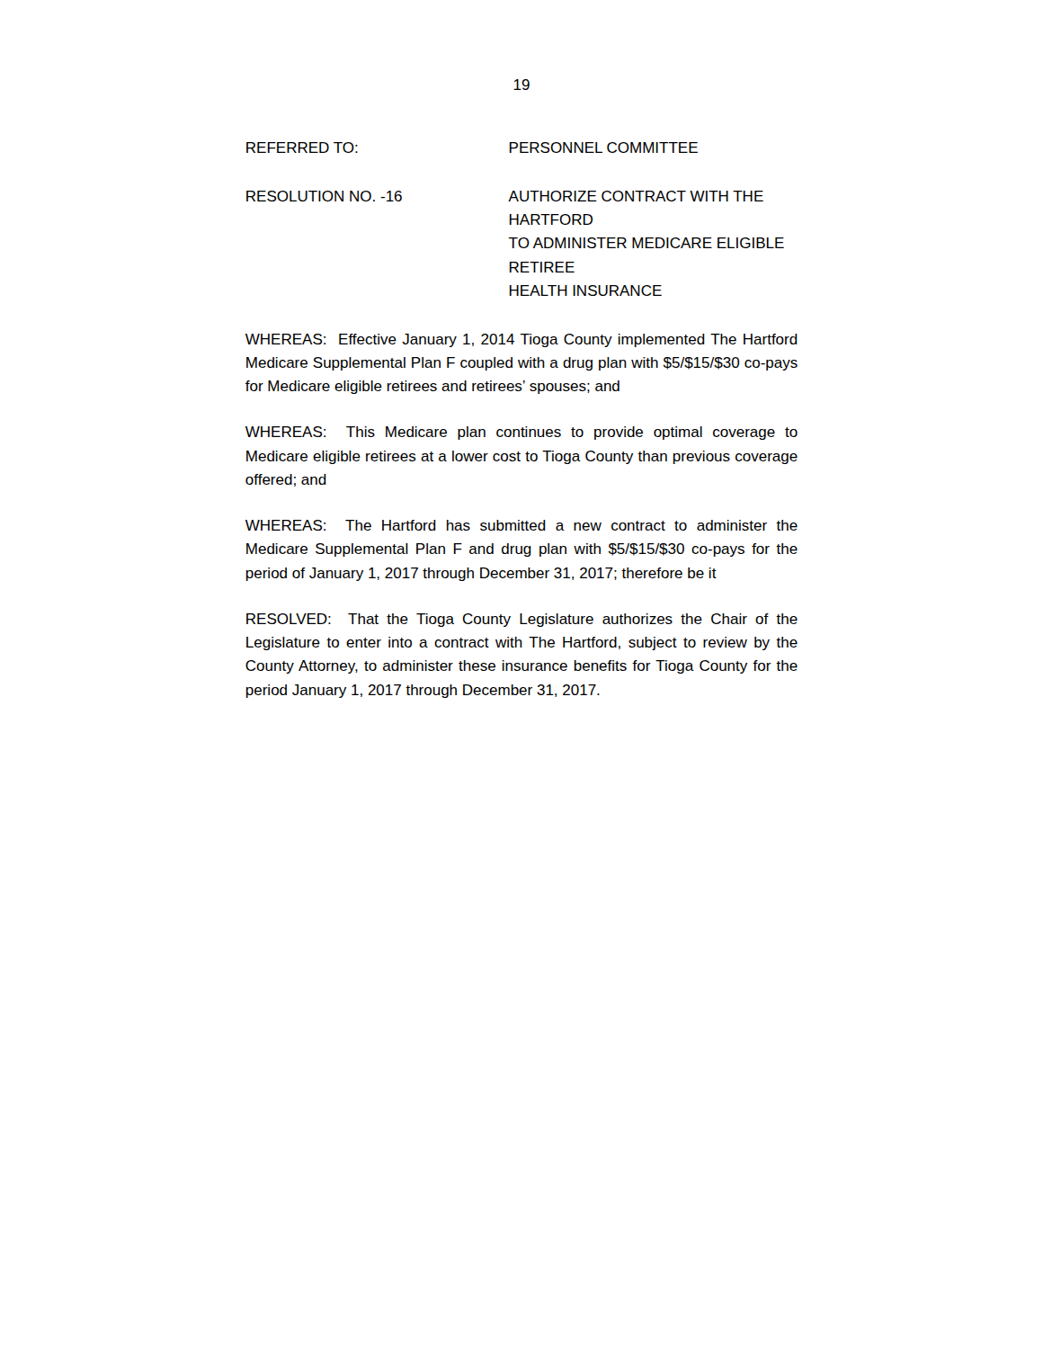19
Referred to:
Personnel Committee
Resolution No. -16
Authorize Contract with The Hartford
to Administer Medicare Eligible Retiree
Health Insurance
Whereas: Effective January 1, 2014 Tioga County implemented The Hartford Medicare Supplemental Plan F coupled with a drug plan with $5/$15/$30 co-pays for Medicare eligible retirees and retirees’ spouses; and
Whereas: This Medicare plan continues to provide optimal coverage to Medicare eligible retirees at a lower cost to Tioga County than previous coverage offered; and
Whereas: The Hartford has submitted a new contract to administer the Medicare Supplemental Plan F and drug plan with $5/$15/$30 co-pays for the period of January 1, 2017 through December 31, 2017; therefore be it
Resolved: That the Tioga County Legislature authorizes the Chair of the Legislature to enter into a contract with The Hartford, subject to review by the County Attorney, to administer these insurance benefits for Tioga County for the period January 1, 2017 through December 31, 2017.